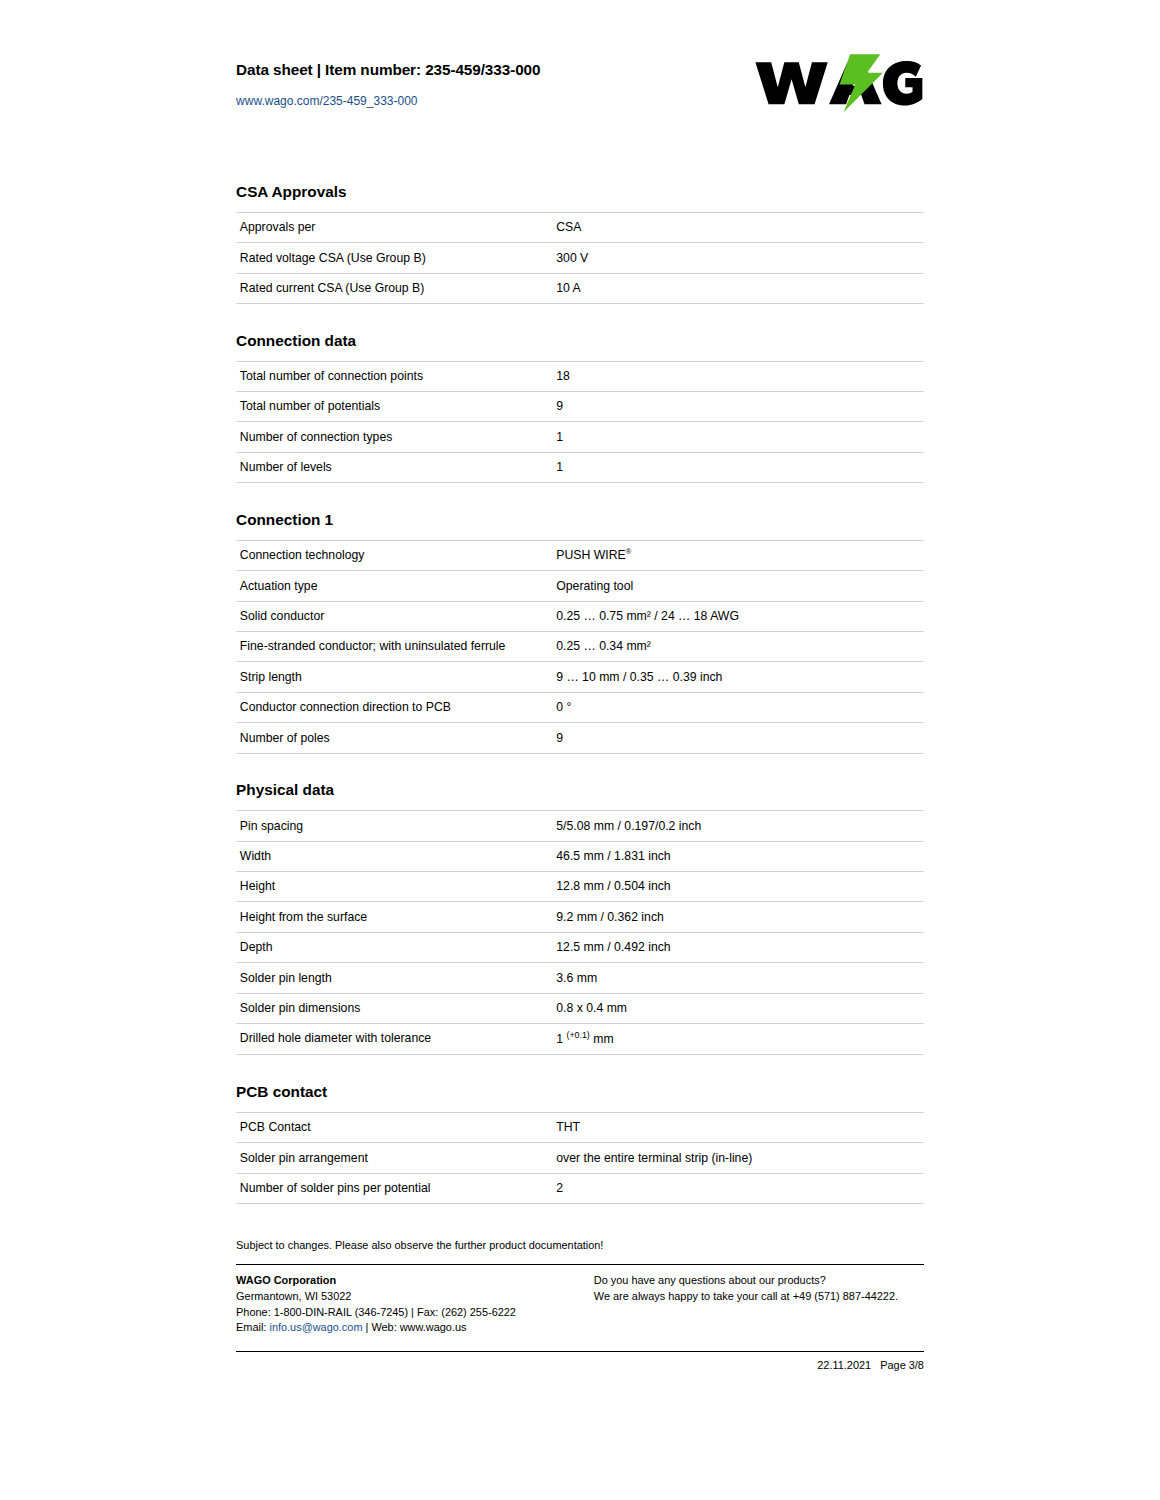Data sheet | Item number: 235-459/333-000
www.wago.com/235-459_333-000
CSA Approvals
| Approvals per | CSA |
| Rated voltage CSA (Use Group B) | 300 V |
| Rated current CSA (Use Group B) | 10 A |
Connection data
| Total number of connection points | 18 |
| Total number of potentials | 9 |
| Number of connection types | 1 |
| Number of levels | 1 |
Connection 1
| Connection technology | PUSH WIRE ® |
| Actuation type | Operating tool |
| Solid conductor | 0.25 … 0.75 mm² / 24 … 18 AWG |
| Fine-stranded conductor; with uninsulated ferrule | 0.25 … 0.34 mm² |
| Strip length | 9 … 10 mm / 0.35 … 0.39 inch |
| Conductor connection direction to PCB | 0 ° |
| Number of poles | 9 |
Physical data
| Pin spacing | 5/5.08 mm / 0.197/0.2 inch |
| Width | 46.5 mm / 1.831 inch |
| Height | 12.8 mm / 0.504 inch |
| Height from the surface | 9.2 mm / 0.362 inch |
| Depth | 12.5 mm / 0.492 inch |
| Solder pin length | 3.6 mm |
| Solder pin dimensions | 0.8 x 0.4 mm |
| Drilled hole diameter with tolerance | 1 (+0.1) mm |
PCB contact
| PCB Contact | THT |
| Solder pin arrangement | over the entire terminal strip (in-line) |
| Number of solder pins per potential | 2 |
Subject to changes. Please also observe the further product documentation!
WAGO Corporation
Germantown, WI 53022
Phone: 1-800-DIN-RAIL (346-7245) | Fax: (262) 255-6222
Email: info.us@wago.com | Web: www.wago.us
Do you have any questions about our products?
We are always happy to take your call at +49 (571) 887-44222.
22.11.2021 Page 3/8